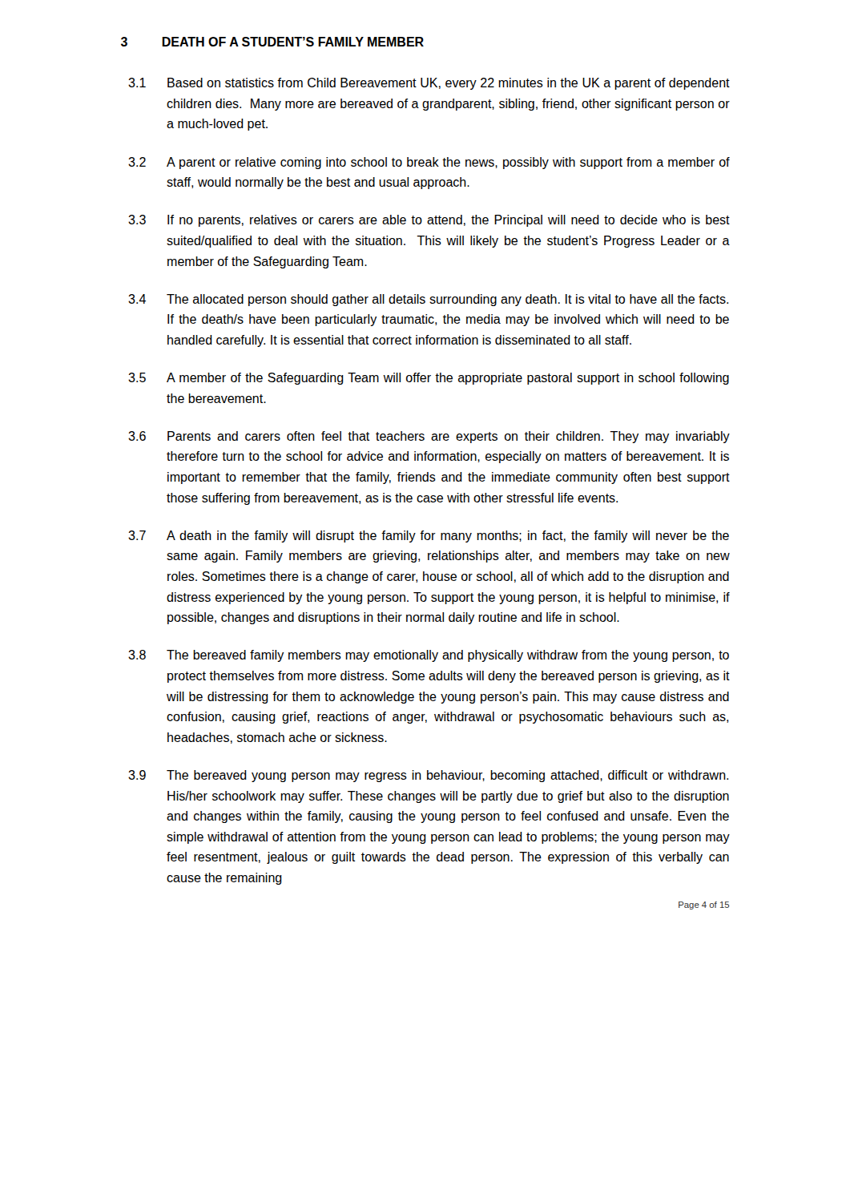3 Death of a Student’s Family Member
3.1 Based on statistics from Child Bereavement UK, every 22 minutes in the UK a parent of dependent children dies. Many more are bereaved of a grandparent, sibling, friend, other significant person or a much-loved pet.
3.2 A parent or relative coming into school to break the news, possibly with support from a member of staff, would normally be the best and usual approach.
3.3 If no parents, relatives or carers are able to attend, the Principal will need to decide who is best suited/qualified to deal with the situation. This will likely be the student’s Progress Leader or a member of the Safeguarding Team.
3.4 The allocated person should gather all details surrounding any death. It is vital to have all the facts. If the death/s have been particularly traumatic, the media may be involved which will need to be handled carefully. It is essential that correct information is disseminated to all staff.
3.5 A member of the Safeguarding Team will offer the appropriate pastoral support in school following the bereavement.
3.6 Parents and carers often feel that teachers are experts on their children. They may invariably therefore turn to the school for advice and information, especially on matters of bereavement. It is important to remember that the family, friends and the immediate community often best support those suffering from bereavement, as is the case with other stressful life events.
3.7 A death in the family will disrupt the family for many months; in fact, the family will never be the same again. Family members are grieving, relationships alter, and members may take on new roles. Sometimes there is a change of carer, house or school, all of which add to the disruption and distress experienced by the young person. To support the young person, it is helpful to minimise, if possible, changes and disruptions in their normal daily routine and life in school.
3.8 The bereaved family members may emotionally and physically withdraw from the young person, to protect themselves from more distress. Some adults will deny the bereaved person is grieving, as it will be distressing for them to acknowledge the young person’s pain. This may cause distress and confusion, causing grief, reactions of anger, withdrawal or psychosomatic behaviours such as, headaches, stomach ache or sickness.
3.9 The bereaved young person may regress in behaviour, becoming attached, difficult or withdrawn. His/her schoolwork may suffer. These changes will be partly due to grief but also to the disruption and changes within the family, causing the young person to feel confused and unsafe. Even the simple withdrawal of attention from the young person can lead to problems; the young person may feel resentment, jealous or guilt towards the dead person. The expression of this verbally can cause the remaining
Page 4 of 15